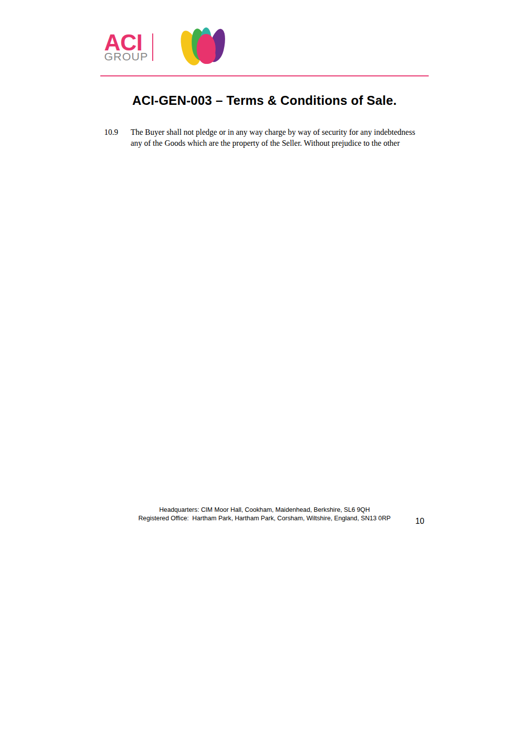ACI GROUP
ACI-GEN-003 – Terms & Conditions of Sale.
10.9
The Buyer shall not pledge or in any way charge by way of security for any indebtedness any of the Goods which are the property of the Seller. Without prejudice to the other
Headquarters: CIM Moor Hall, Cookham, Maidenhead, Berkshire, SL6 9QH
Registered Office: Hartham Park, Hartham Park, Corsham, Wiltshire, England, SN13 0RP
10